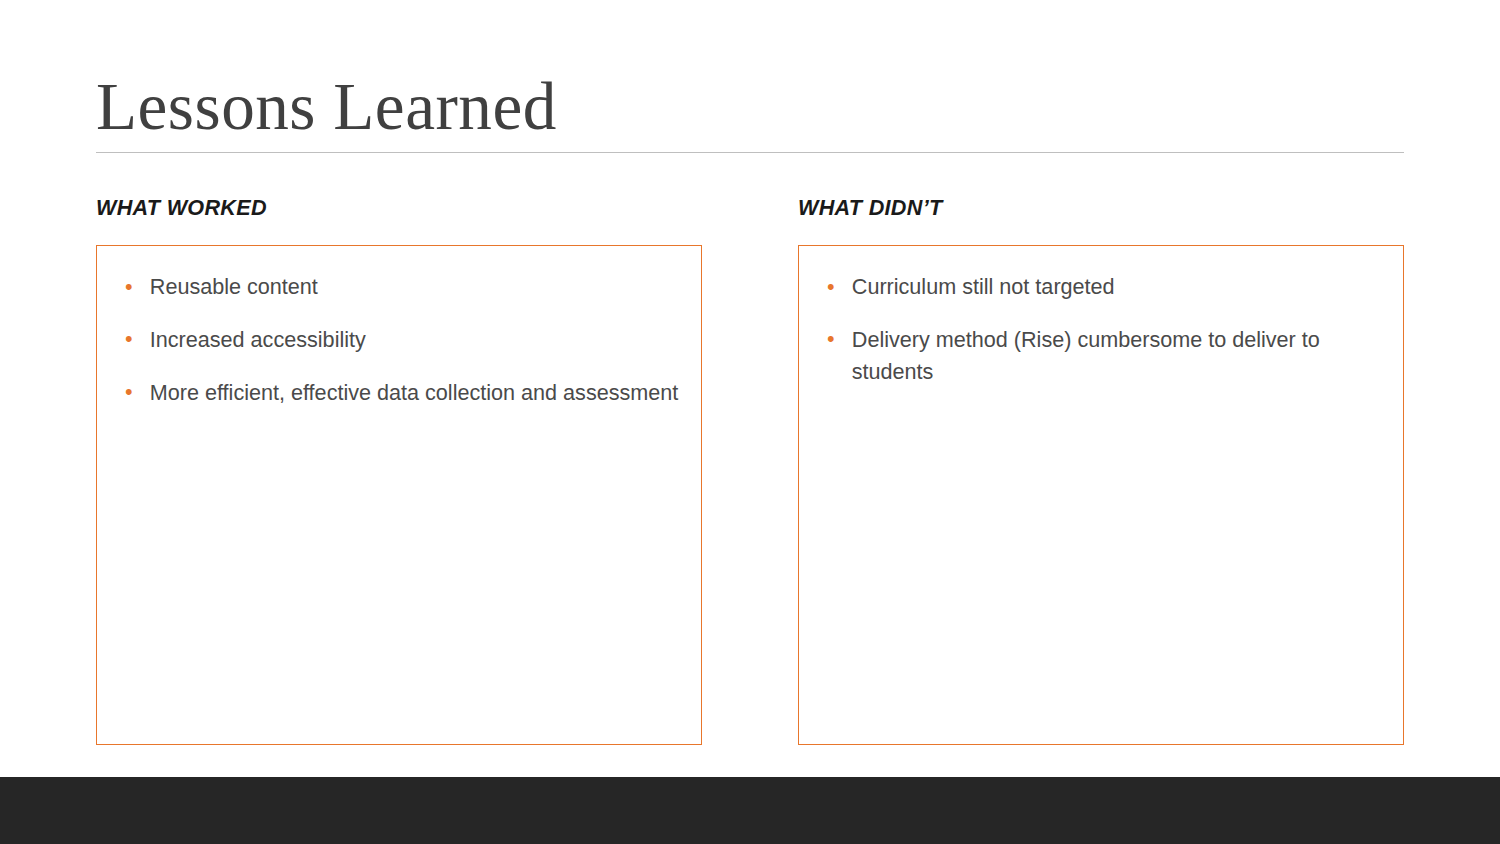Lessons Learned
WHAT WORKED
Reusable content
Increased accessibility
More efficient, effective data collection and assessment
WHAT DIDN’T
Curriculum still not targeted
Delivery method (Rise) cumbersome to deliver to students